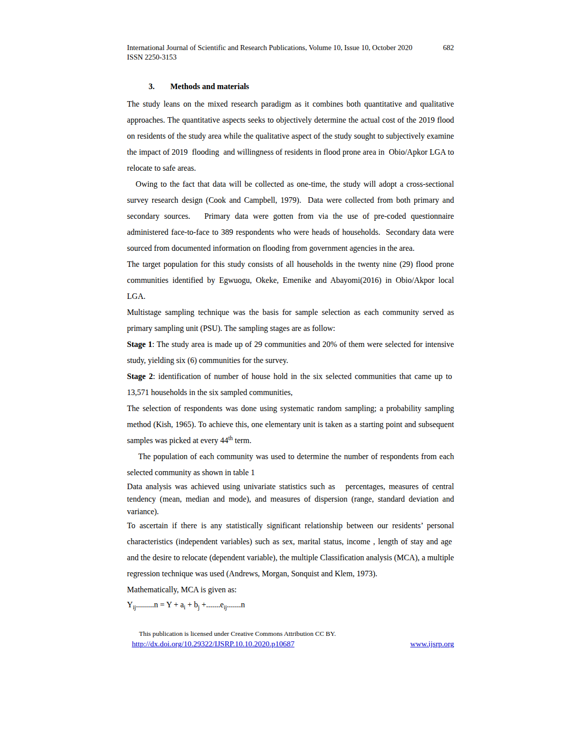682 International Journal of Scientific and Research Publications, Volume 10, Issue 10, October 2020
ISSN 2250-3153
3. Methods and materials
The study leans on the mixed research paradigm as it combines both quantitative and qualitative approaches. The quantitative aspects seeks to objectively determine the actual cost of the 2019 flood on residents of the study area while the qualitative aspect of the study sought to subjectively examine the impact of 2019 flooding and willingness of residents in flood prone area in Obio/Apkor LGA to relocate to safe areas.
Owing to the fact that data will be collected as one-time, the study will adopt a cross-sectional survey research design (Cook and Campbell, 1979). Data were collected from both primary and secondary sources. Primary data were gotten from via the use of pre-coded questionnaire administered face-to-face to 389 respondents who were heads of households. Secondary data were sourced from documented information on flooding from government agencies in the area.
The target population for this study consists of all households in the twenty nine (29) flood prone communities identified by Egwuogu, Okeke, Emenike and Abayomi(2016) in Obio/Akpor local LGA.
Multistage sampling technique was the basis for sample selection as each community served as primary sampling unit (PSU). The sampling stages are as follow:
Stage 1: The study area is made up of 29 communities and 20% of them were selected for intensive study, yielding six (6) communities for the survey.
Stage 2: identification of number of house hold in the six selected communities that came up to 13,571 households in the six sampled communities,
The selection of respondents was done using systematic random sampling; a probability sampling method (Kish, 1965). To achieve this, one elementary unit is taken as a starting point and subsequent samples was picked at every 44th term.
The population of each community was used to determine the number of respondents from each selected community as shown in table 1
Data analysis was achieved using univariate statistics such as percentages, measures of central tendency (mean, median and mode), and measures of dispersion (range, standard deviation and variance).
To ascertain if there is any statistically significant relationship between our residents’ personal characteristics (independent variables) such as sex, marital status, income , length of stay and age and the desire to relocate (dependent variable), the multiple Classification analysis (MCA), a multiple regression technique was used (Andrews, Morgan, Sonquist and Klem, 1973).
Mathematically, MCA is given as:
Yij.........n = Y + ai + bj +.......eij.......n
This publication is licensed under Creative Commons Attribution CC BY.
http://dx.doi.org/10.29322/IJSRP.10.10.2020.p10687 www.ijsrp.org